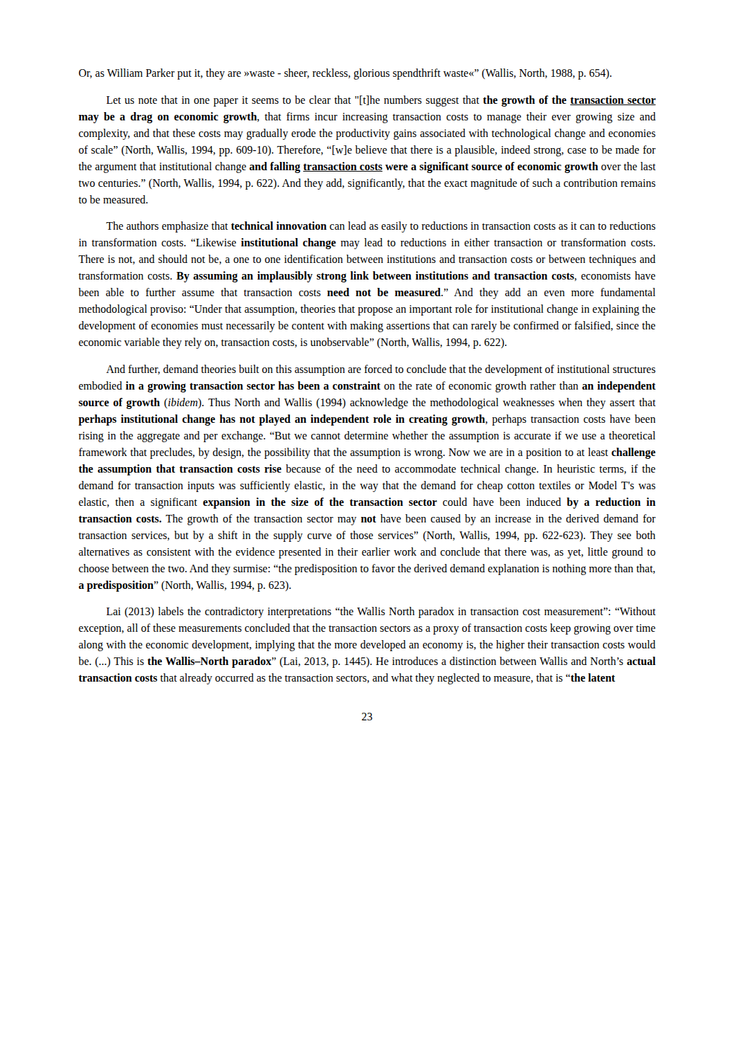Or, as William Parker put it, they are »waste - sheer, reckless, glorious spendthrift waste«” (Wallis, North, 1988, p. 654).
Let us note that in one paper it seems to be clear that "[t]he numbers suggest that the growth of the transaction sector may be a drag on economic growth, that firms incur increasing transaction costs to manage their ever growing size and complexity, and that these costs may gradually erode the productivity gains associated with technological change and economies of scale” (North, Wallis, 1994, pp. 609-10). Therefore, “[w]e believe that there is a plausible, indeed strong, case to be made for the argument that institutional change and falling transaction costs were a significant source of economic growth over the last two centuries.” (North, Wallis, 1994, p. 622). And they add, significantly, that the exact magnitude of such a contribution remains to be measured.
The authors emphasize that technical innovation can lead as easily to reductions in transaction costs as it can to reductions in transformation costs. “Likewise institutional change may lead to reductions in either transaction or transformation costs. There is not, and should not be, a one to one identification between institutions and transaction costs or between techniques and transformation costs. By assuming an implausibly strong link between institutions and transaction costs, economists have been able to further assume that transaction costs need not be measured.” And they add an even more fundamental methodological proviso: “Under that assumption, theories that propose an important role for institutional change in explaining the development of economies must necessarily be content with making assertions that can rarely be confirmed or falsified, since the economic variable they rely on, transaction costs, is unobservable” (North, Wallis, 1994, p. 622).
And further, demand theories built on this assumption are forced to conclude that the development of institutional structures embodied in a growing transaction sector has been a constraint on the rate of economic growth rather than an independent source of growth (ibidem). Thus North and Wallis (1994) acknowledge the methodological weaknesses when they assert that perhaps institutional change has not played an independent role in creating growth, perhaps transaction costs have been rising in the aggregate and per exchange. “But we cannot determine whether the assumption is accurate if we use a theoretical framework that precludes, by design, the possibility that the assumption is wrong. Now we are in a position to at least challenge the assumption that transaction costs rise because of the need to accommodate technical change. In heuristic terms, if the demand for transaction inputs was sufficiently elastic, in the way that the demand for cheap cotton textiles or Model T's was elastic, then a significant expansion in the size of the transaction sector could have been induced by a reduction in transaction costs. The growth of the transaction sector may not have been caused by an increase in the derived demand for transaction services, but by a shift in the supply curve of those services” (North, Wallis, 1994, pp. 622-623). They see both alternatives as consistent with the evidence presented in their earlier work and conclude that there was, as yet, little ground to choose between the two. And they surmise: “the predisposition to favor the derived demand explanation is nothing more than that, a predisposition” (North, Wallis, 1994, p. 623).
Lai (2013) labels the contradictory interpretations “the Wallis North paradox in transaction cost measurement”: “Without exception, all of these measurements concluded that the transaction sectors as a proxy of transaction costs keep growing over time along with the economic development, implying that the more developed an economy is, the higher their transaction costs would be. (...) This is the Wallis–North paradox” (Lai, 2013, p. 1445). He introduces a distinction between Wallis and North’s actual transaction costs that already occurred as the transaction sectors, and what they neglected to measure, that is “the latent
23